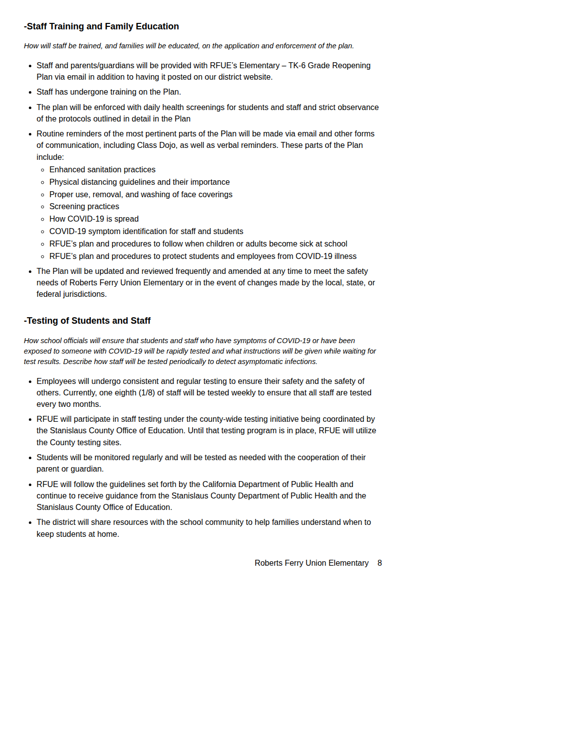-Staff Training and Family Education
How will staff be trained, and families will be educated, on the application and enforcement of the plan.
Staff and parents/guardians will be provided with RFUE’s Elementary – TK-6 Grade Reopening Plan via email in addition to having it posted on our district website.
Staff has undergone training on the Plan.
The plan will be enforced with daily health screenings for students and staff and strict observance of the protocols outlined in detail in the Plan
Routine reminders of the most pertinent parts of the Plan will be made via email and other forms of communication, including Class Dojo, as well as verbal reminders. These parts of the Plan include:
Enhanced sanitation practices
Physical distancing guidelines and their importance
Proper use, removal, and washing of face coverings
Screening practices
How COVID-19 is spread
COVID-19 symptom identification for staff and students
RFUE’s plan and procedures to follow when children or adults become sick at school
RFUE’s plan and procedures to protect students and employees from COVID-19 illness
The Plan will be updated and reviewed frequently and amended at any time to meet the safety needs of Roberts Ferry Union Elementary or in the event of changes made by the local, state, or federal jurisdictions.
-Testing of Students and Staff
How school officials will ensure that students and staff who have symptoms of COVID-19 or have been exposed to someone with COVID-19 will be rapidly tested and what instructions will be given while waiting for test results. Describe how staff will be tested periodically to detect asymptomatic infections.
Employees will undergo consistent and regular testing to ensure their safety and the safety of others. Currently, one eighth (1/8) of staff will be tested weekly to ensure that all staff are tested every two months.
RFUE will participate in staff testing under the county-wide testing initiative being coordinated by the Stanislaus County Office of Education. Until that testing program is in place, RFUE will utilize the County testing sites.
Students will be monitored regularly and will be tested as needed with the cooperation of their parent or guardian.
RFUE will follow the guidelines set forth by the California Department of Public Health and continue to receive guidance from the Stanislaus County Department of Public Health and the Stanislaus County Office of Education.
The district will share resources with the school community to help families understand when to keep students at home.
Roberts Ferry Union Elementary 8